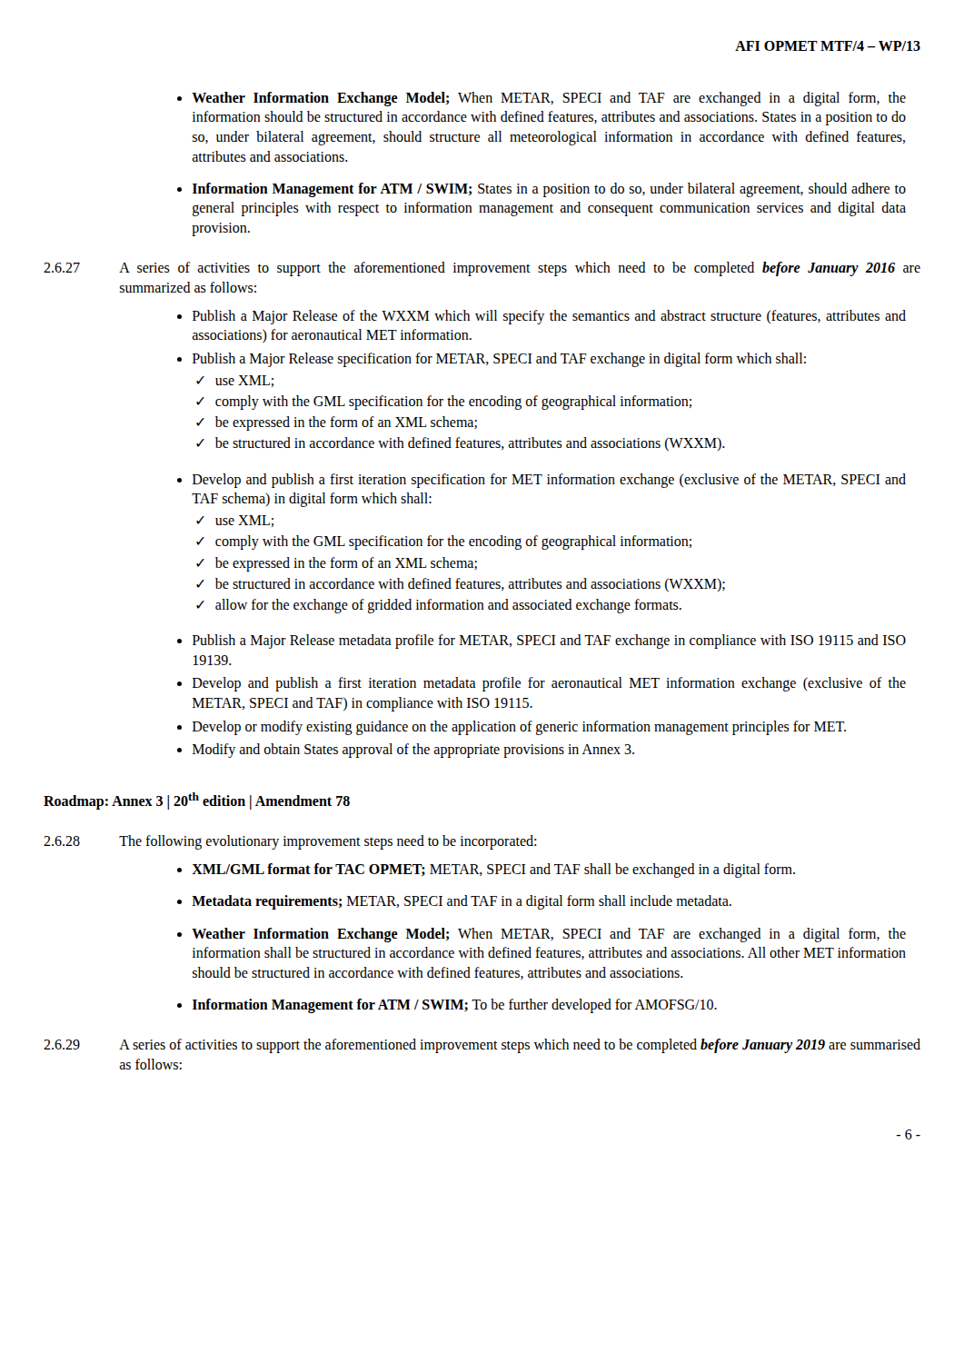AFI OPMET MTF/4 – WP/13
Weather Information Exchange Model; When METAR, SPECI and TAF are exchanged in a digital form, the information should be structured in accordance with defined features, attributes and associations. States in a position to do so, under bilateral agreement, should structure all meteorological information in accordance with defined features, attributes and associations.
Information Management for ATM / SWIM; States in a position to do so, under bilateral agreement, should adhere to general principles with respect to information management and consequent communication services and digital data provision.
2.6.27
A series of activities to support the aforementioned improvement steps which need to be completed before January 2016 are summarized as follows:
Publish a Major Release of the WXXM which will specify the semantics and abstract structure (features, attributes and associations) for aeronautical MET information.
Publish a Major Release specification for METAR, SPECI and TAF exchange in digital form which shall:
use XML;
comply with the GML specification for the encoding of geographical information;
be expressed in the form of an XML schema;
be structured in accordance with defined features, attributes and associations (WXXM).
Develop and publish a first iteration specification for MET information exchange (exclusive of the METAR, SPECI and TAF schema) in digital form which shall:
use XML;
comply with the GML specification for the encoding of geographical information;
be expressed in the form of an XML schema;
be structured in accordance with defined features, attributes and associations (WXXM);
allow for the exchange of gridded information and associated exchange formats.
Publish a Major Release metadata profile for METAR, SPECI and TAF exchange in compliance with ISO 19115 and ISO 19139.
Develop and publish a first iteration metadata profile for aeronautical MET information exchange (exclusive of the METAR, SPECI and TAF) in compliance with ISO 19115.
Develop or modify existing guidance on the application of generic information management principles for MET.
Modify and obtain States approval of the appropriate provisions in Annex 3.
Roadmap: Annex 3 | 20th edition | Amendment 78
2.6.28
The following evolutionary improvement steps need to be incorporated:
XML/GML format for TAC OPMET; METAR, SPECI and TAF shall be exchanged in a digital form.
Metadata requirements; METAR, SPECI and TAF in a digital form shall include metadata.
Weather Information Exchange Model; When METAR, SPECI and TAF are exchanged in a digital form, the information shall be structured in accordance with defined features, attributes and associations. All other MET information should be structured in accordance with defined features, attributes and associations.
Information Management for ATM / SWIM; To be further developed for AMOFSG/10.
2.6.29
A series of activities to support the aforementioned improvement steps which need to be completed before January 2019 are summarised as follows:
- 6 -